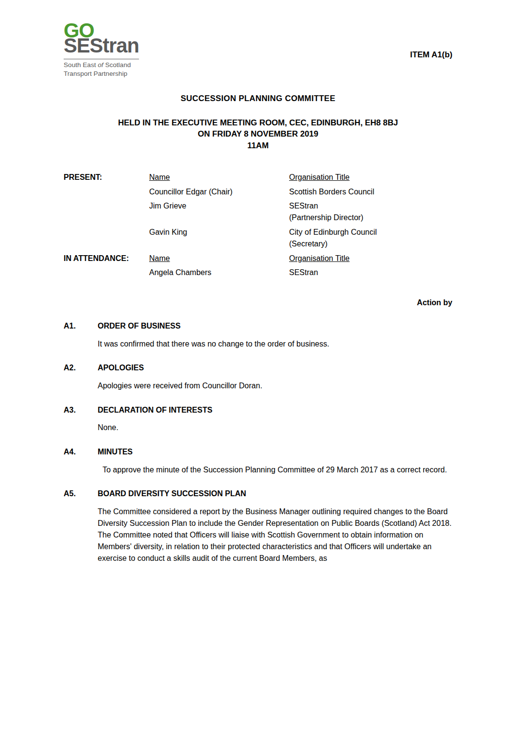GO SEStran
South East of Scotland
Transport Partnership
ITEM A1(b)
SUCCESSION PLANNING COMMITTEE
HELD IN THE EXECUTIVE MEETING ROOM, CEC, EDINBURGH, EH8 8BJ
ON FRIDAY 8 NOVEMBER 2019
11AM
| PRESENT: | Name | Organisation Title |
| | Councillor Edgar (Chair) | Scottish Borders Council |
| | Jim Grieve | SEStran (Partnership Director) |
| | Gavin King | City of Edinburgh Council (Secretary) |
| IN ATTENDANCE: | Name | Organisation Title |
| | Angela Chambers | SEStran |
Action by
A1. ORDER OF BUSINESS
It was confirmed that there was no change to the order of business.
A2. APOLOGIES
Apologies were received from Councillor Doran.
A3. DECLARATION OF INTERESTS
None.
A4. MINUTES
To approve the minute of the Succession Planning Committee of 29 March 2017 as a correct record.
A5. BOARD DIVERSITY SUCCESSION PLAN
The Committee considered a report by the Business Manager outlining required changes to the Board Diversity Succession Plan to include the Gender Representation on Public Boards (Scotland) Act 2018. The Committee noted that Officers will liaise with Scottish Government to obtain information on Members' diversity, in relation to their protected characteristics and that Officers will undertake an exercise to conduct a skills audit of the current Board Members, as